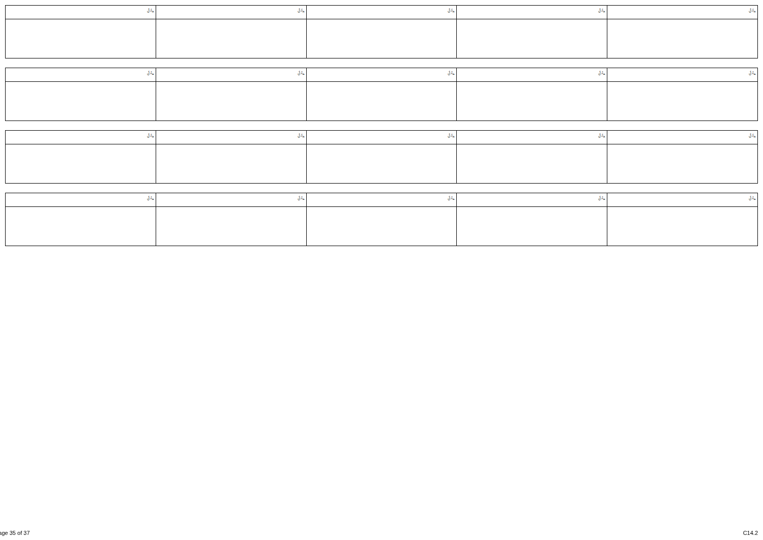| ﯩﯭﯹ | ﯩﯭﯹ | ﯩﯭﯹ | ﯩﯭﯹ | ﯩﯭﯹ |
| ﯩﯭﯹ | ﯩﯭﯹ | ﯩﯭﯹ | ﯩﯭﯹ | ﯩﯭﯹ |
| ﯩﯭﯹ | ﯩﯭﯹ | ﯩﯭﯹ | ﯩﯭﯹ | ﯩﯭﯹ |
| ﯩﯭﯹ | ﯩﯭﯹ | ﯩﯭﯹ | ﯩﯭﯹ | ﯩﯭﯹ |
Page 35 of 37 C14.2